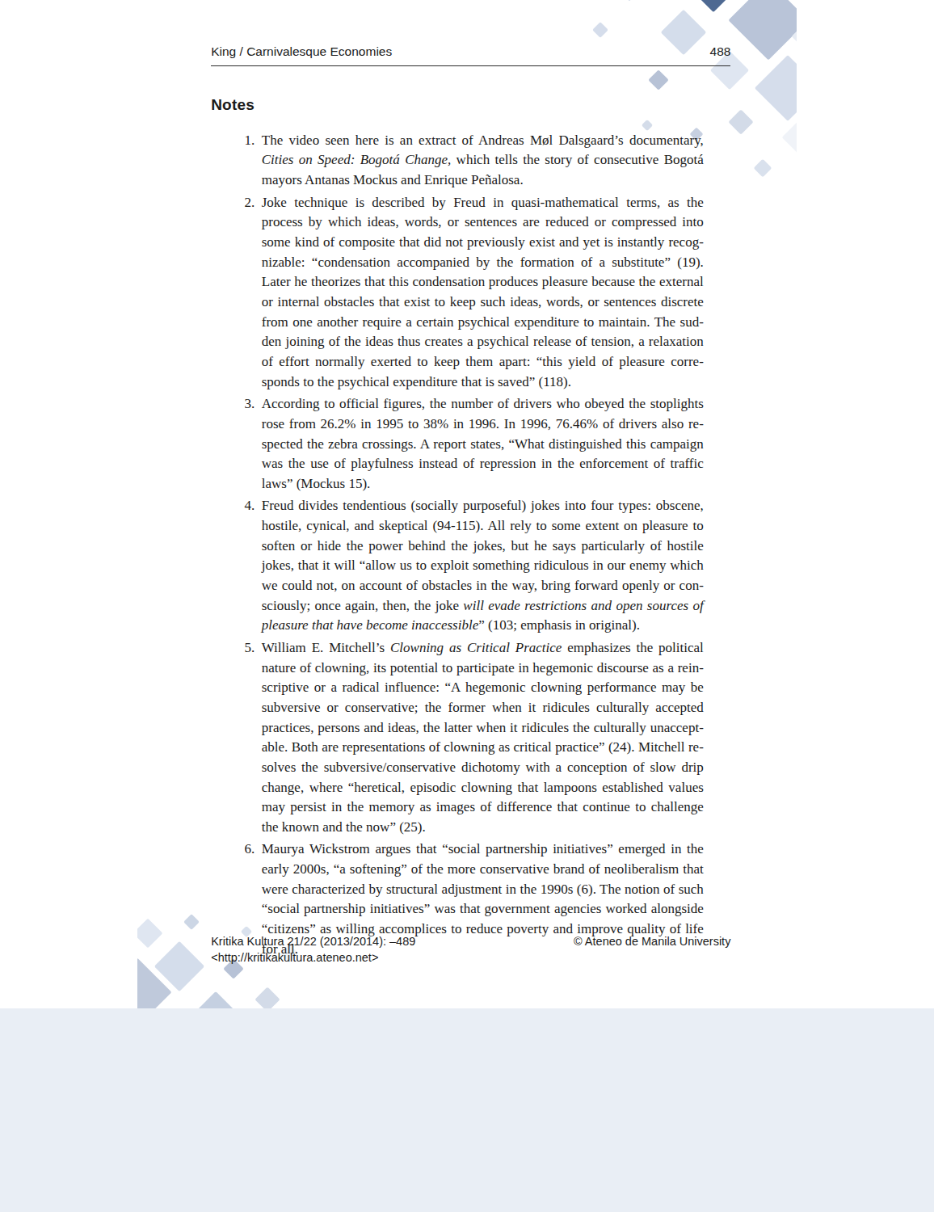King / Carnivalesque Economies
488
Notes
The video seen here is an extract of Andreas Møl Dalsgaard’s documentary, Cities on Speed: Bogotá Change, which tells the story of consecutive Bogotá mayors Antanas Mockus and Enrique Peñalosa.
Joke technique is described by Freud in quasi-mathematical terms, as the process by which ideas, words, or sentences are reduced or compressed into some kind of composite that did not previously exist and yet is instantly recognizable: “condensation accompanied by the formation of a substitute” (19). Later he theorizes that this condensation produces pleasure because the external or internal obstacles that exist to keep such ideas, words, or sentences discrete from one another require a certain psychical expenditure to maintain. The sudden joining of the ideas thus creates a psychical release of tension, a relaxation of effort normally exerted to keep them apart: “this yield of pleasure corresponds to the psychical expenditure that is saved” (118).
According to official figures, the number of drivers who obeyed the stoplights rose from 26.2% in 1995 to 38% in 1996. In 1996, 76.46% of drivers also respected the zebra crossings. A report states, “What distinguished this campaign was the use of playfulness instead of repression in the enforcement of traffic laws” (Mockus 15).
Freud divides tendentious (socially purposeful) jokes into four types: obscene, hostile, cynical, and skeptical (94-115). All rely to some extent on pleasure to soften or hide the power behind the jokes, but he says particularly of hostile jokes, that it will “allow us to exploit something ridiculous in our enemy which we could not, on account of obstacles in the way, bring forward openly or consciously; once again, then, the joke will evade restrictions and open sources of pleasure that have become inaccessible” (103; emphasis in original).
William E. Mitchell’s Clowning as Critical Practice emphasizes the political nature of clowning, its potential to participate in hegemonic discourse as a reinscriptive or a radical influence: “A hegemonic clowning performance may be subversive or conservative; the former when it ridicules culturally accepted practices, persons and ideas, the latter when it ridicules the culturally unacceptable. Both are representations of clowning as critical practice” (24). Mitchell resolves the subversive/conservative dichotomy with a conception of slow drip change, where “heretical, episodic clowning that lampoons established values may persist in the memory as images of difference that continue to challenge the known and the now” (25).
Maurya Wickstrom argues that “social partnership initiatives” emerged in the early 2000s, “a softening” of the more conservative brand of neoliberalism that were characterized by structural adjustment in the 1990s (6). The notion of such “social partnership initiatives” was that government agencies worked alongside “citizens” as willing accomplices to reduce poverty and improve quality of life for all.
Kritika Kultura 21/22 (2013/2014): –489
<http://kritikakultura.ateneo.net>
© Ateneo de Manila University